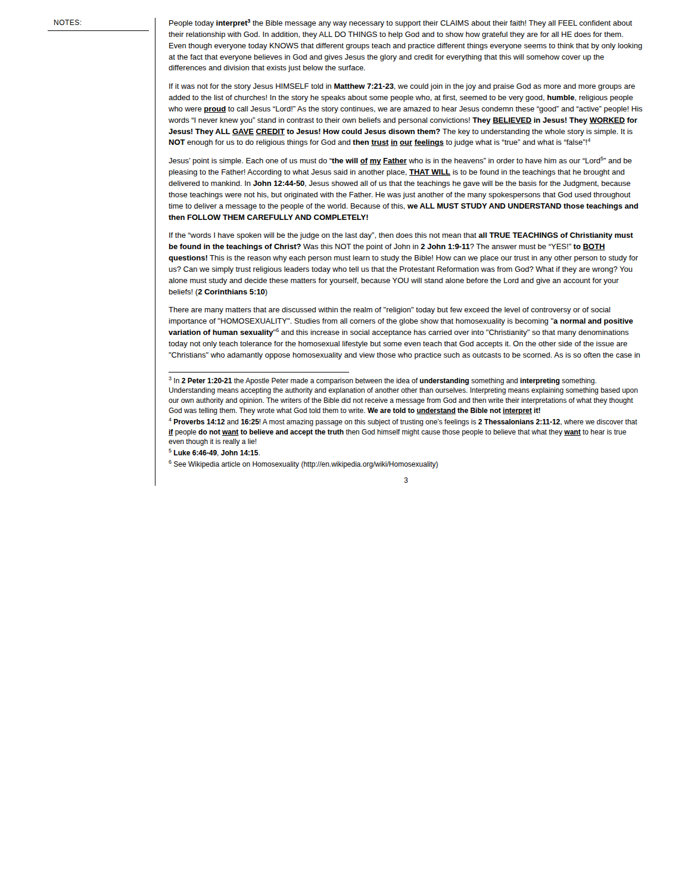NOTES:
People today interpret3 the Bible message any way necessary to support their CLAIMS about their faith! They all FEEL confident about their relationship with God. In addition, they ALL DO THINGS to help God and to show how grateful they are for all HE does for them. Even though everyone today KNOWS that different groups teach and practice different things everyone seems to think that by only looking at the fact that everyone believes in God and gives Jesus the glory and credit for everything that this will somehow cover up the differences and division that exists just below the surface.
If it was not for the story Jesus HIMSELF told in Matthew 7:21-23, we could join in the joy and praise God as more and more groups are added to the list of churches! In the story he speaks about some people who, at first, seemed to be very good, humble, religious people who were proud to call Jesus “Lord!” As the story continues, we are amazed to hear Jesus condemn these “good” and “active” people! His words “I never knew you” stand in contrast to their own beliefs and personal convictions! They BELIEVED in Jesus! They WORKED for Jesus! They ALL GAVE CREDIT to Jesus! How could Jesus disown them? The key to understanding the whole story is simple. It is NOT enough for us to do religious things for God and then trust in our feelings to judge what is “true” and what is “false”!4
Jesus’ point is simple. Each one of us must do “the will of my Father who is in the heavens” in order to have him as our “Lord5” and be pleasing to the Father! According to what Jesus said in another place, THAT WILL is to be found in the teachings that he brought and delivered to mankind. In John 12:44-50, Jesus showed all of us that the teachings he gave will be the basis for the Judgment, because those teachings were not his, but originated with the Father. He was just another of the many spokespersons that God used throughout time to deliver a message to the people of the world. Because of this, we ALL MUST STUDY AND UNDERSTAND those teachings and then FOLLOW THEM CAREFULLY AND COMPLETELY!
If the “words I have spoken will be the judge on the last day”, then does this not mean that all TRUE TEACHINGS of Christianity must be found in the teachings of Christ? Was this NOT the point of John in 2 John 1:9-11? The answer must be “YES!” to BOTH questions! This is the reason why each person must learn to study the Bible! How can we place our trust in any other person to study for us? Can we simply trust religious leaders today who tell us that the Protestant Reformation was from God? What if they are wrong? You alone must study and decide these matters for yourself, because YOU will stand alone before the Lord and give an account for your beliefs! (2 Corinthians 5:10)
There are many matters that are discussed within the realm of "religion" today but few exceed the level of controversy or of social importance of "HOMOSEXUALITY". Studies from all corners of the globe show that homosexuality is becoming "a normal and positive variation of human sexuality"6 and this increase in social acceptance has carried over into "Christianity" so that many denominations today not only teach tolerance for the homosexual lifestyle but some even teach that God accepts it. On the other side of the issue are "Christians" who adamantly oppose homosexuality and view those who practice such as outcasts to be scorned. As is so often the case in
3 In 2 Peter 1:20-21 the Apostle Peter made a comparison between the idea of understanding something and interpreting something. Understanding means accepting the authority and explanation of another other than ourselves. Interpreting means explaining something based upon our own authority and opinion. The writers of the Bible did not receive a message from God and then write their interpretations of what they thought God was telling them. They wrote what God told them to write. We are told to understand the Bible not interpret it!
4 Proverbs 14:12 and 16:25! A most amazing passage on this subject of trusting one’s feelings is 2 Thessalonians 2:11-12, where we discover that if people do not want to believe and accept the truth then God himself might cause those people to believe that what they want to hear is true even though it is really a lie!
5 Luke 6:46-49, John 14:15.
6 See Wikipedia article on Homosexuality (http://en.wikipedia.org/wiki/Homosexuality)
3